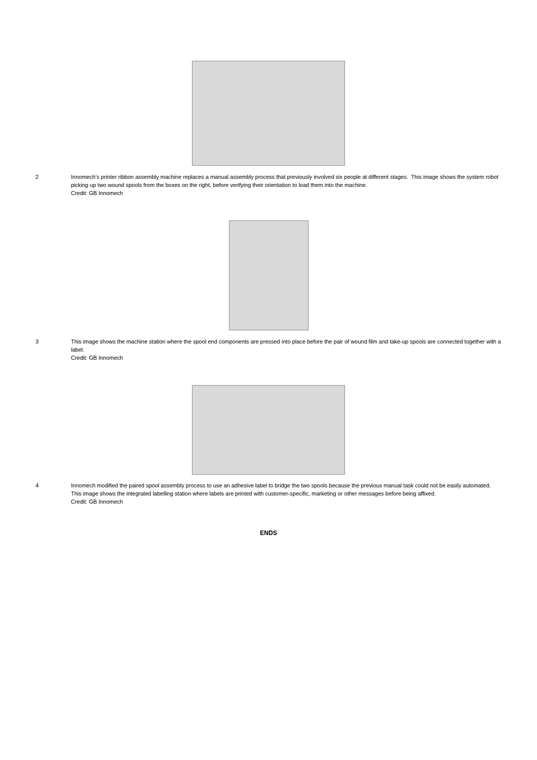2
Innomech’s printer ribbon assembly machine replaces a manual assembly process that previously involved six people at different stages. This image shows the system robot picking up two wound spools from the boxes on the right, before verifying their orientation to load them into the machine. Credit: GB Innomech
3
This image shows the machine station where the spool end components are pressed into place before the pair of wound film and take-up spools are connected together with a label. Credit: GB Innomech
4
Innomech modified the paired spool assembly process to use an adhesive label to bridge the two spools because the previous manual task could not be easily automated. This image shows the integrated labelling station where labels are printed with customer-specific, marketing or other messages before being affixed. Credit: GB Innomech
ENDS